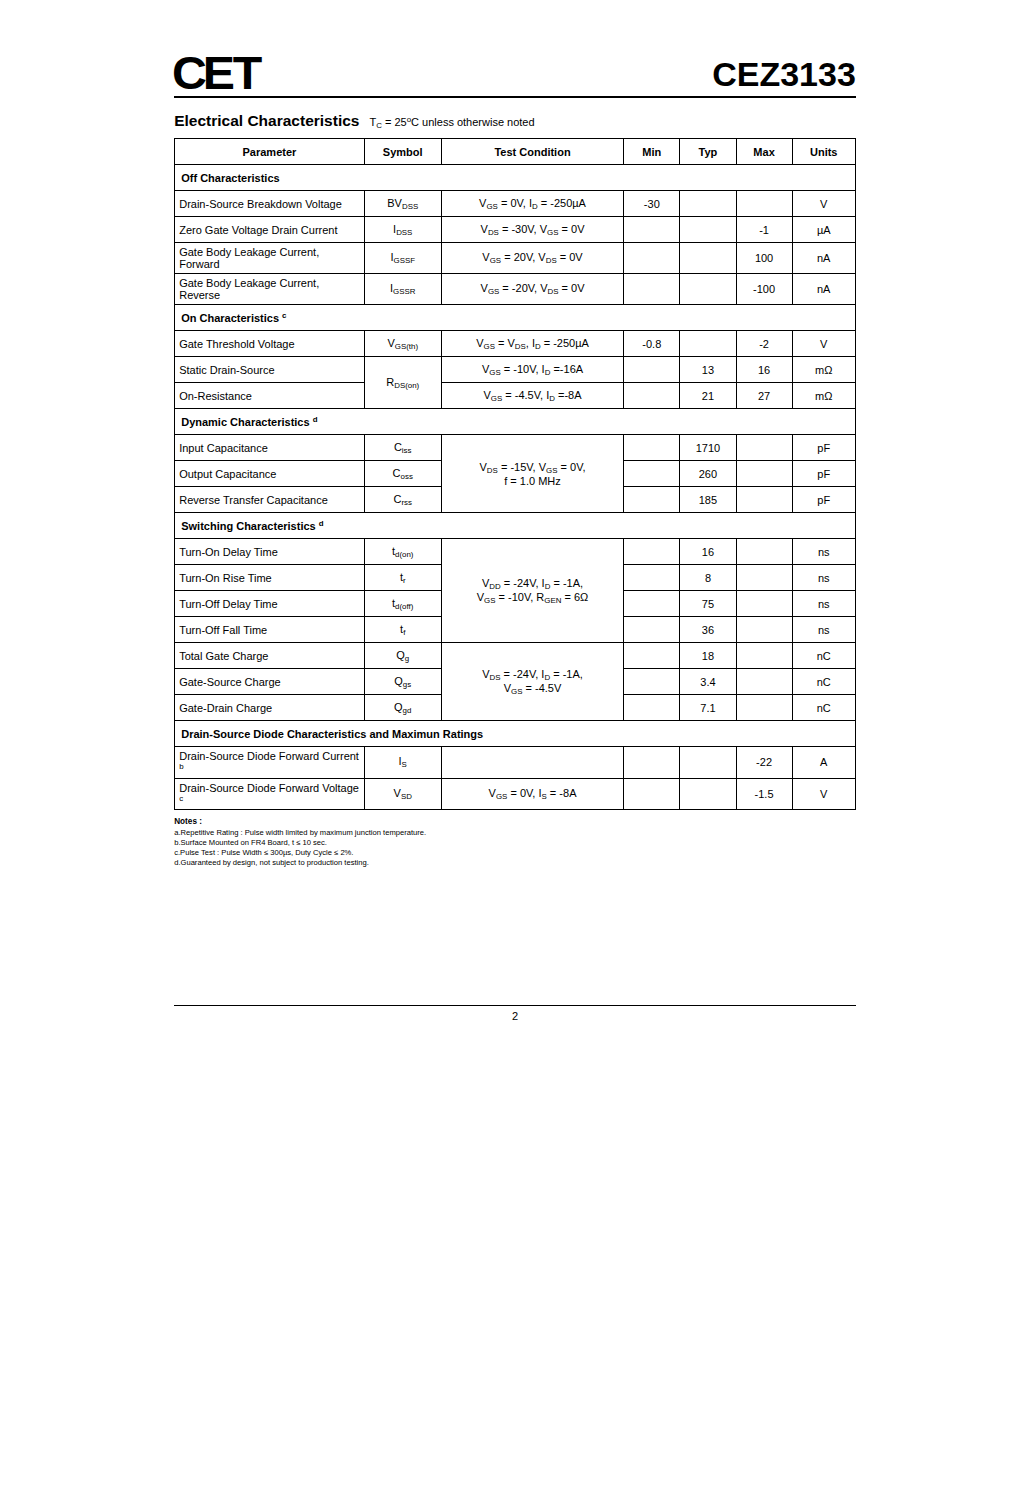CET
CEZ3133
Electrical Characteristics
TC = 25oC unless otherwise noted
| Parameter | Symbol | Test Condition | Min | Typ | Max | Units |
| --- | --- | --- | --- | --- | --- | --- |
| Off Characteristics |
| Drain-Source Breakdown Voltage | BV DSS | V GS = 0V, I D = -250µA | -30 | | | V |
| Zero Gate Voltage Drain Current | I DSS | V DS = -30V, V GS = 0V | | | -1 | µA |
| Gate Body Leakage Current, Forward | I GSSF | V GS = 20V, V DS = 0V | | | 100 | nA |
| Gate Body Leakage Current, Reverse | I GSSR | V GS = -20V, V DS = 0V | | | -100 | nA |
| On Characteristics c |
| Gate Threshold Voltage | V GS(th) | V GS = V DS , I D = -250µA | -0.8 | | -2 | V |
| Static Drain-Source | R DS(on) | V GS = -10V, I D =-16A | | 13 | 16 | mΩ |
| On-Resistance | V GS = -4.5V, I D =-8A | | 21 | 27 | mΩ |
| Dynamic Characteristics d |
| Input Capacitance | C iss | V DS = -15V, V GS = 0V, f = 1.0 MHz | | 1710 | | pF |
| Output Capacitance | C oss | | 260 | | pF |
| Reverse Transfer Capacitance | C rss | | 185 | | pF |
| Switching Characteristics d |
| Turn-On Delay Time | t d(on) | V DD = -24V, I D = -1A, V GS = -10V, R GEN = 6Ω | | 16 | | ns |
| Turn-On Rise Time | t r | | 8 | | ns |
| Turn-Off Delay Time | t d(off) | | 75 | | ns |
| Turn-Off Fall Time | t f | | 36 | | ns |
| Total Gate Charge | Q g | V DS = -24V, I D = -1A, V GS = -4.5V | | 18 | | nC |
| Gate-Source Charge | Q gs | | 3.4 | | nC |
| Gate-Drain Charge | Q gd | | 7.1 | | nC |
| Drain-Source Diode Characteristics and Maximun Ratings |
| Drain-Source Diode Forward Current b | I S | | | | -22 | A |
| Drain-Source Diode Forward Voltage c | V SD | V GS = 0V, I S = -8A | | | -1.5 | V |
Notes :
a.Repetitive Rating : Pulse width limited by maximum junction temperature.
b.Surface Mounted on FR4 Board, t ≤ 10 sec.
c.Pulse Test : Pulse Width ≤ 300µs, Duty Cycle ≤ 2%.
d.Guaranteed by design, not subject to production testing.
2